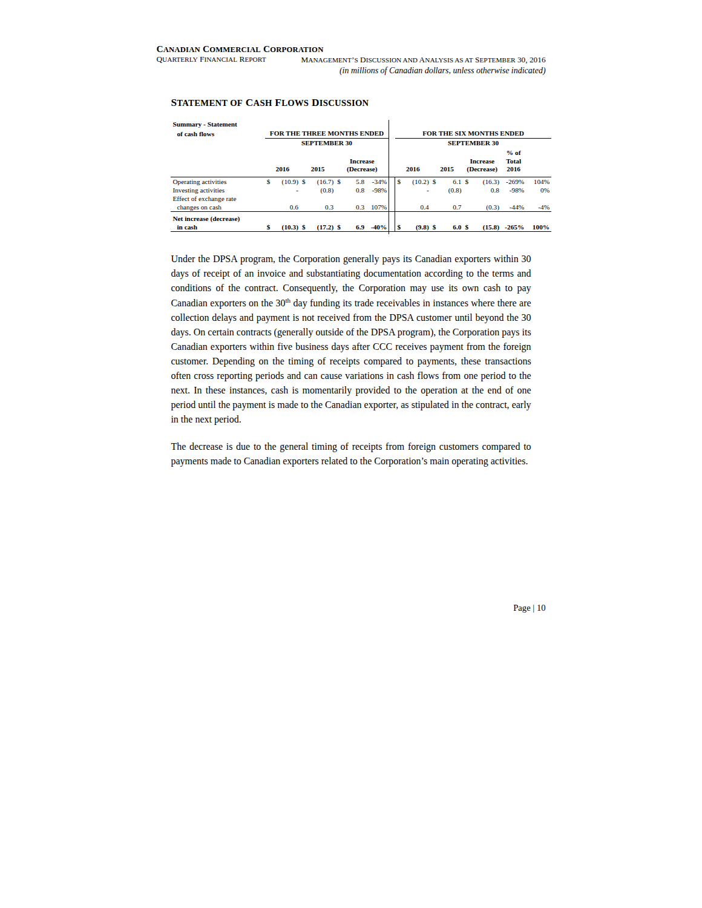CANADIAN COMMERCIAL CORPORATION
QUARTERLY FINANCIAL REPORT
MANAGEMENT’S DISCUSSION AND ANALYSIS AS AT SEPTEMBER 30, 2016
(in millions of Canadian dollars, unless otherwise indicated)
STATEMENT OF CASH FLOWS DISCUSSION
| Summary - Statement | | | |
| of cash flows | FOR THE THREE MONTHS ENDED | | FOR THE SIX MONTHS ENDED |
| | SEPTEMBER 30 | | SEPTEMBER 30 |
| | 2016 | 2015 | Increase (Decrease) | | 2016 | 2015 | Increase (Decrease) | % of Total 2016 |
| Operating activities | $ | (10.9) | $ | (16.7) | $ | 5.8 | -34% | | $ | (10.2) | $ | 6.1 | $ | (16.3) | -269% | 104% |
| Investing activities | | - | | (0.8) | | 0.8 | -98% | | | - | | (0.8) | | 0.8 | -98% | 0% |
| Effect of exchange rate | | | |
| changes on cash | | 0.6 | | 0.3 | | 0.3 | 107% | | | 0.4 | | 0.7 | | (0.3) | -44% | -4% |
| Net increase (decrease) | | | |
| in cash | $ | (10.3) | $ | (17.2) | $ | 6.9 | -40% | | $ | (9.8) | $ | 6.0 | $ | (15.8) | -265% | 100% |
Under the DPSA program, the Corporation generally pays its Canadian exporters within 30 days of receipt of an invoice and substantiating documentation according to the terms and conditions of the contract. Consequently, the Corporation may use its own cash to pay Canadian exporters on the 30th day funding its trade receivables in instances where there are collection delays and payment is not received from the DPSA customer until beyond the 30 days. On certain contracts (generally outside of the DPSA program), the Corporation pays its Canadian exporters within five business days after CCC receives payment from the foreign customer. Depending on the timing of receipts compared to payments, these transactions often cross reporting periods and can cause variations in cash flows from one period to the next. In these instances, cash is momentarily provided to the operation at the end of one period until the payment is made to the Canadian exporter, as stipulated in the contract, early in the next period.
The decrease is due to the general timing of receipts from foreign customers compared to payments made to Canadian exporters related to the Corporation’s main operating activities.
Page | 10